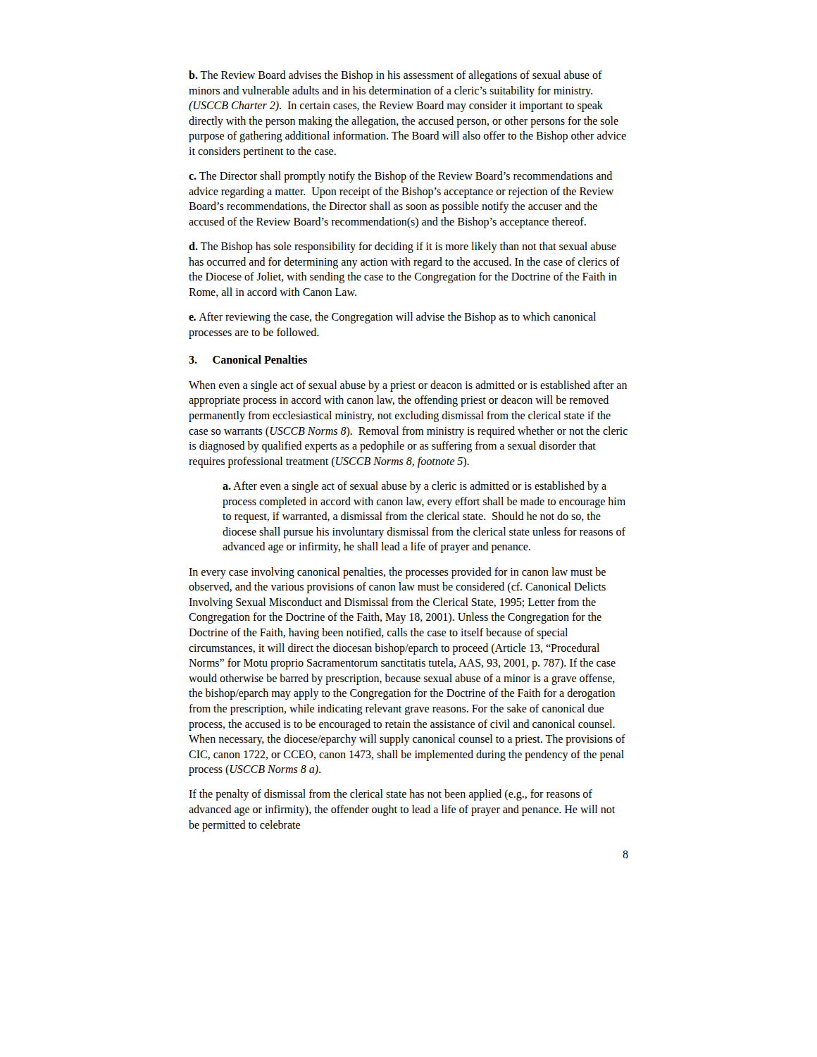b. The Review Board advises the Bishop in his assessment of allegations of sexual abuse of minors and vulnerable adults and in his determination of a cleric’s suitability for ministry. (USCCB Charter 2). In certain cases, the Review Board may consider it important to speak directly with the person making the allegation, the accused person, or other persons for the sole purpose of gathering additional information. The Board will also offer to the Bishop other advice it considers pertinent to the case.
c. The Director shall promptly notify the Bishop of the Review Board’s recommendations and advice regarding a matter. Upon receipt of the Bishop’s acceptance or rejection of the Review Board’s recommendations, the Director shall as soon as possible notify the accuser and the accused of the Review Board’s recommendation(s) and the Bishop’s acceptance thereof.
d. The Bishop has sole responsibility for deciding if it is more likely than not that sexual abuse has occurred and for determining any action with regard to the accused. In the case of clerics of the Diocese of Joliet, with sending the case to the Congregation for the Doctrine of the Faith in Rome, all in accord with Canon Law.
e. After reviewing the case, the Congregation will advise the Bishop as to which canonical processes are to be followed.
3. Canonical Penalties
When even a single act of sexual abuse by a priest or deacon is admitted or is established after an appropriate process in accord with canon law, the offending priest or deacon will be removed permanently from ecclesiastical ministry, not excluding dismissal from the clerical state if the case so warrants (USCCB Norms 8). Removal from ministry is required whether or not the cleric is diagnosed by qualified experts as a pedophile or as suffering from a sexual disorder that requires professional treatment (USCCB Norms 8, footnote 5).
a. After even a single act of sexual abuse by a cleric is admitted or is established by a process completed in accord with canon law, every effort shall be made to encourage him to request, if warranted, a dismissal from the clerical state. Should he not do so, the diocese shall pursue his involuntary dismissal from the clerical state unless for reasons of advanced age or infirmity, he shall lead a life of prayer and penance.
In every case involving canonical penalties, the processes provided for in canon law must be observed, and the various provisions of canon law must be considered (cf. Canonical Delicts Involving Sexual Misconduct and Dismissal from the Clerical State, 1995; Letter from the Congregation for the Doctrine of the Faith, May 18, 2001). Unless the Congregation for the Doctrine of the Faith, having been notified, calls the case to itself because of special circumstances, it will direct the diocesan bishop/eparch to proceed (Article 13, “Procedural Norms” for Motu proprio Sacramentorum sanctitatis tutela, AAS, 93, 2001, p. 787). If the case would otherwise be barred by prescription, because sexual abuse of a minor is a grave offense, the bishop/eparch may apply to the Congregation for the Doctrine of the Faith for a derogation from the prescription, while indicating relevant grave reasons. For the sake of canonical due process, the accused is to be encouraged to retain the assistance of civil and canonical counsel. When necessary, the diocese/eparchy will supply canonical counsel to a priest. The provisions of CIC, canon 1722, or CCEO, canon 1473, shall be implemented during the pendency of the penal process (USCCB Norms 8 a).
If the penalty of dismissal from the clerical state has not been applied (e.g., for reasons of advanced age or infirmity), the offender ought to lead a life of prayer and penance. He will not be permitted to celebrate
8